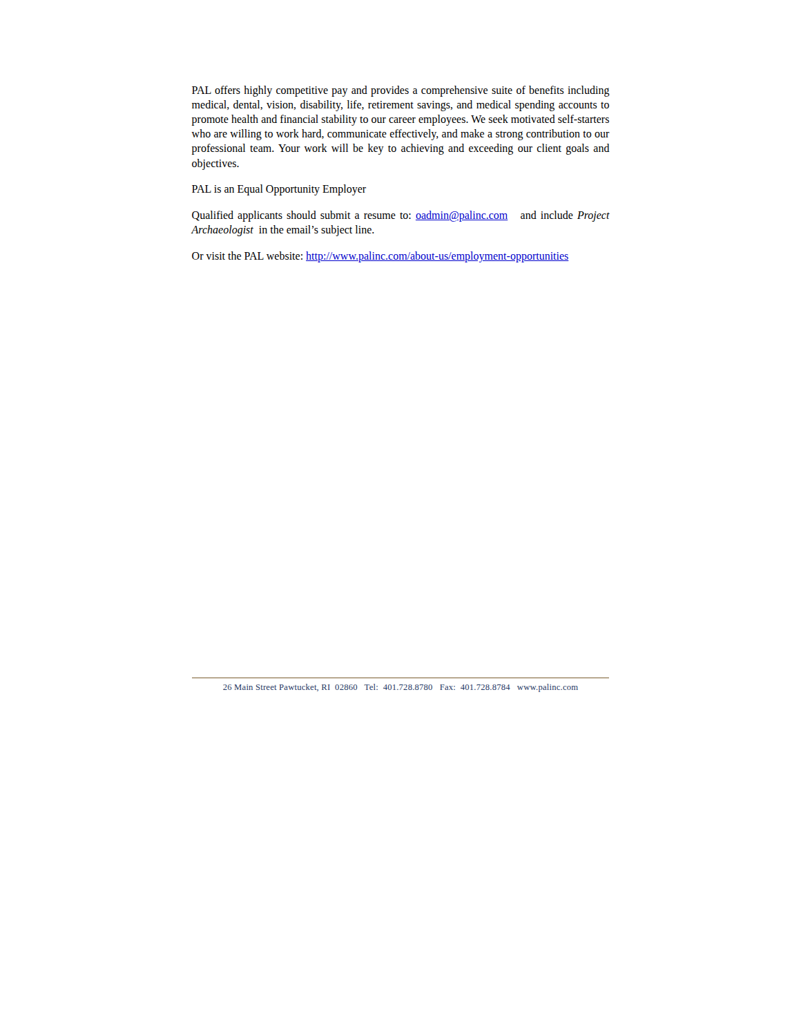PAL offers highly competitive pay and provides a comprehensive suite of benefits including medical, dental, vision, disability, life, retirement savings, and medical spending accounts to promote health and financial stability to our career employees. We seek motivated self-starters who are willing to work hard, communicate effectively, and make a strong contribution to our professional team. Your work will be key to achieving and exceeding our client goals and objectives.
PAL is an Equal Opportunity Employer
Qualified applicants should submit a resume to: oadmin@palinc.com and include Project Archaeologist in the email’s subject line.
Or visit the PAL website: http://www.palinc.com/about-us/employment-opportunities
26 Main Street Pawtucket, RI 02860 Tel: 401.728.8780 Fax: 401.728.8784 www.palinc.com